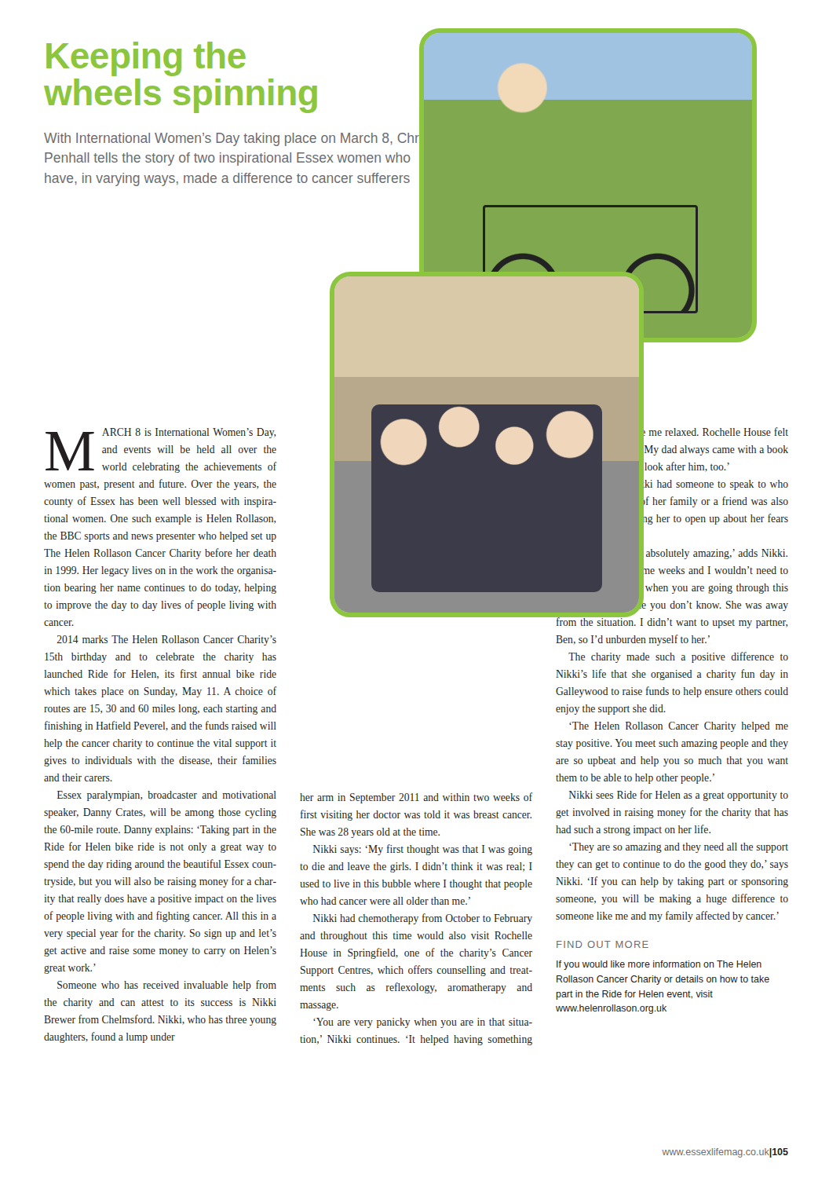Keeping the
wheels spinning
With International Women’s Day taking place on March 8, Chris Penhall tells the story of two inspirational Essex women who have, in varying ways, made a difference to cancer sufferers
MARCH 8 is International Women’s Day, and events will be held all over the world celebrating the achievements of women past, present and future. Over the years, the county of Essex has been well blessed with inspirational women. One such example is Helen Rollason, the BBC sports and news presenter who helped set up The Helen Rollason Cancer Charity before her death in 1999. Her legacy lives on in the work the organisation bearing her name continues to do today, helping to improve the day to day lives of people living with cancer.
2014 marks The Helen Rollason Cancer Charity’s 15th birthday and to celebrate the charity has launched Ride for Helen, its first annual bike ride which takes place on Sunday, May 11. A choice of routes are 15, 30 and 60 miles long, each starting and finishing in Hatfield Peverel, and the funds raised will help the cancer charity to continue the vital support it gives to individuals with the disease, their families and their carers.
Essex paralympian, broadcaster and motivational speaker, Danny Crates, will be among those cycling the 60-mile route. Danny explains: ‘Taking part in the Ride for Helen bike ride is not only a great way to spend the day riding around the beautiful Essex countryside, but you will also be raising money for a charity that really does have a positive impact on the lives of people living with and fighting cancer. All this in a very special year for the charity. So sign up and let’s get active and raise some money to carry on Helen’s great work.’
Someone who has received invaluable help from the charity and can attest to its success is Nikki Brewer from Chelmsford. Nikki, who has three young daughters, found a lump under
her arm in September 2011 and within two weeks of first visiting her doctor was told it was breast cancer. She was 28 years old at the time.
Nikki says: ‘My first thought was that I was going to die and leave the girls. I didn’t think it was real; I used to live in this bubble where I thought that people who had cancer were all older than me.’
Nikki had chemotherapy from October to February and throughout this time would also visit Rochelle House in Springfield, one of the charity’s Cancer Support Centres, which offers counselling and treatments such as reflexology, aromatherapy and massage.
‘You are very panicky when you are in that situation,’ Nikki continues. ‘It helped having something for myself and made me relaxed. Rochelle House felt like a second home. My dad always came with a book and the staff used to look after him, too.’
The fact that Nikki had someone to speak to who was not a member of her family or a friend was also invaluable in allowing her to open up about her fears and feelings.
‘My counsellor was absolutely amazing,’ adds Nikki. ‘We did sit there some weeks and I wouldn’t need to say a lot. It’s easier when you are going through this to speak to someone you don’t know. She was away from the situation. I didn’t want to upset my partner, Ben, so I’d unburden myself to her.’
The charity made such a positive difference to Nikki’s life that she organised a charity fun day in Galleywood to raise funds to help ensure others could enjoy the support she did.
‘The Helen Rollason Cancer Charity helped me stay positive. You meet such amazing people and they are so upbeat and help you so much that you want them to be able to help other people.’
Nikki sees Ride for Helen as a great opportunity to get involved in raising money for the charity that has had such a strong impact on her life.
‘They are so amazing and they need all the support they can get to continue to do the good they do,’ says Nikki. ‘If you can help by taking part or sponsoring someone, you will be making a huge difference to someone like me and my family affected by cancer.’
Find out more
If you would like more information on The Helen Rollason Cancer Charity or details on how to take part in the Ride for Helen event, visit www.helenrollason.org.uk
www.essexlifemag.co.uk|105